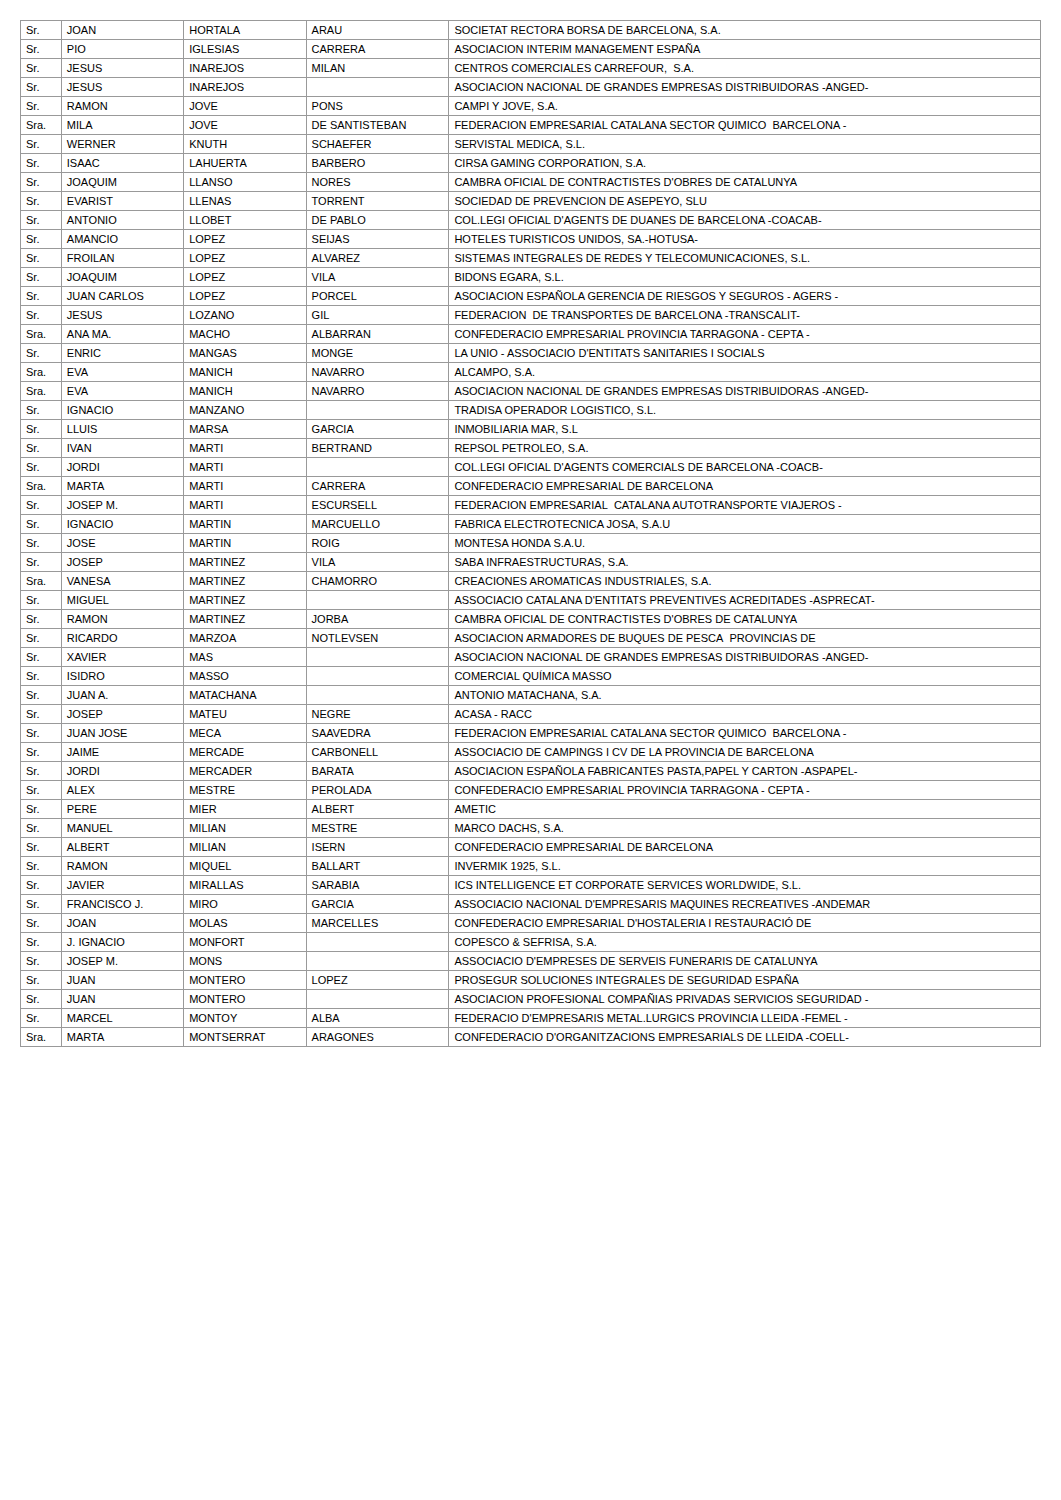| Sr. | JOAN | HORTALA | ARAU | SOCIETAT RECTORA BORSA DE BARCELONA, S.A. |
| Sr. | PIO | IGLESIAS | CARRERA | ASOCIACION INTERIM MANAGEMENT ESPAÑA |
| Sr. | JESUS | INAREJOS | MILAN | CENTROS COMERCIALES CARREFOUR, S.A. |
| Sr. | JESUS | INAREJOS | | ASOCIACION NACIONAL DE GRANDES EMPRESAS DISTRIBUIDORAS -ANGED- |
| Sr. | RAMON | JOVE | PONS | CAMPI Y JOVE, S.A. |
| Sra. | MILA | JOVE | DE SANTISTEBAN | FEDERACION EMPRESARIAL CATALANA SECTOR QUIMICO BARCELONA - |
| Sr. | WERNER | KNUTH | SCHAEFER | SERVISTAL MEDICA, S.L. |
| Sr. | ISAAC | LAHUERTA | BARBERO | CIRSA GAMING CORPORATION, S.A. |
| Sr. | JOAQUIM | LLANSO | NORES | CAMBRA OFICIAL DE CONTRACTISTES D'OBRES DE CATALUNYA |
| Sr. | EVARIST | LLENAS | TORRENT | SOCIEDAD DE PREVENCION DE ASEPEYO, SLU |
| Sr. | ANTONIO | LLOBET | DE PABLO | COL.LEGI OFICIAL D'AGENTS DE DUANES DE BARCELONA -COACAB- |
| Sr. | AMANCIO | LOPEZ | SEIJAS | HOTELES TURISTICOS UNIDOS, SA.-HOTUSA- |
| Sr. | FROILAN | LOPEZ | ALVAREZ | SISTEMAS INTEGRALES DE REDES Y TELECOMUNICACIONES, S.L. |
| Sr. | JOAQUIM | LOPEZ | VILA | BIDONS EGARA, S.L. |
| Sr. | JUAN CARLOS | LOPEZ | PORCEL | ASOCIACION ESPAÑOLA GERENCIA DE RIESGOS Y SEGUROS - AGERS - |
| Sr. | JESUS | LOZANO | GIL | FEDERACION DE TRANSPORTES DE BARCELONA -TRANSCALIT- |
| Sra. | ANA MA. | MACHO | ALBARRAN | CONFEDERACIO EMPRESARIAL PROVINCIA TARRAGONA - CEPTA - |
| Sr. | ENRIC | MANGAS | MONGE | LA UNIO - ASSOCIACIO D'ENTITATS SANITARIES I SOCIALS |
| Sra. | EVA | MANICH | NAVARRO | ALCAMPO, S.A. |
| Sra. | EVA | MANICH | NAVARRO | ASOCIACION NACIONAL DE GRANDES EMPRESAS DISTRIBUIDORAS -ANGED- |
| Sr. | IGNACIO | MANZANO | | TRADISA OPERADOR LOGISTICO, S.L. |
| Sr. | LLUIS | MARSA | GARCIA | INMOBILIARIA MAR, S.L |
| Sr. | IVAN | MARTI | BERTRAND | REPSOL PETROLEO, S.A. |
| Sr. | JORDI | MARTI | | COL.LEGI OFICIAL D'AGENTS COMERCIALS DE BARCELONA -COACB- |
| Sra. | MARTA | MARTI | CARRERA | CONFEDERACIO EMPRESARIAL DE BARCELONA |
| Sr. | JOSEP M. | MARTI | ESCURSELL | FEDERACION EMPRESARIAL CATALANA AUTOTRANSPORTE VIAJEROS - |
| Sr. | IGNACIO | MARTIN | MARCUELLO | FABRICA ELECTROTECNICA JOSA, S.A.U |
| Sr. | JOSE | MARTIN | ROIG | MONTESA HONDA S.A.U. |
| Sr. | JOSEP | MARTINEZ | VILA | SABA INFRAESTRUCTURAS, S.A. |
| Sra. | VANESA | MARTINEZ | CHAMORRO | CREACIONES AROMATICAS INDUSTRIALES, S.A. |
| Sr. | MIGUEL | MARTINEZ | | ASSOCIACIO CATALANA D'ENTITATS PREVENTIVES ACREDITADES -ASPRECAT- |
| Sr. | RAMON | MARTINEZ | JORBA | CAMBRA OFICIAL DE CONTRACTISTES D'OBRES DE CATALUNYA |
| Sr. | RICARDO | MARZOA | NOTLEVSEN | ASOCIACION ARMADORES DE BUQUES DE PESCA PROVINCIAS DE |
| Sr. | XAVIER | MAS | | ASOCIACION NACIONAL DE GRANDES EMPRESAS DISTRIBUIDORAS -ANGED- |
| Sr. | ISIDRO | MASSO | | COMERCIAL QUÍMICA MASSO |
| Sr. | JUAN A. | MATACHANA | | ANTONIO MATACHANA, S.A. |
| Sr. | JOSEP | MATEU | NEGRE | ACASA - RACC |
| Sr. | JUAN JOSE | MECA | SAAVEDRA | FEDERACION EMPRESARIAL CATALANA SECTOR QUIMICO BARCELONA - |
| Sr. | JAIME | MERCADE | CARBONELL | ASSOCIACIO DE CAMPINGS I CV DE LA PROVINCIA DE BARCELONA |
| Sr. | JORDI | MERCADER | BARATA | ASOCIACION ESPAÑOLA FABRICANTES PASTA,PAPEL Y CARTON -ASPAPEL- |
| Sr. | ALEX | MESTRE | PEROLADA | CONFEDERACIO EMPRESARIAL PROVINCIA TARRAGONA - CEPTA - |
| Sr. | PERE | MIER | ALBERT | AMETIC |
| Sr. | MANUEL | MILIAN | MESTRE | MARCO DACHS, S.A. |
| Sr. | ALBERT | MILIAN | ISERN | CONFEDERACIO EMPRESARIAL DE BARCELONA |
| Sr. | RAMON | MIQUEL | BALLART | INVERMIK 1925, S.L. |
| Sr. | JAVIER | MIRALLAS | SARABIA | ICS INTELLIGENCE ET CORPORATE SERVICES WORLDWIDE, S.L. |
| Sr. | FRANCISCO J. | MIRO | GARCIA | ASSOCIACIO NACIONAL D'EMPRESARIS MAQUINES RECREATIVES -ANDEMAR |
| Sr. | JOAN | MOLAS | MARCELLES | CONFEDERACIO EMPRESARIAL D'HOSTALERIA I RESTAURACIÓ DE |
| Sr. | J. IGNACIO | MONFORT | | COPESCO & SEFRISA, S.A. |
| Sr. | JOSEP M. | MONS | | ASSOCIACIO D'EMPRESES DE SERVEIS FUNERARIS DE CATALUNYA |
| Sr. | JUAN | MONTERO | LOPEZ | PROSEGUR SOLUCIONES INTEGRALES DE SEGURIDAD ESPAÑA |
| Sr. | JUAN | MONTERO | | ASOCIACION PROFESIONAL COMPAÑIAS PRIVADAS SERVICIOS SEGURIDAD - |
| Sr. | MARCEL | MONTOY | ALBA | FEDERACIO D'EMPRESARIS METAL.LURGICS PROVINCIA LLEIDA -FEMEL - |
| Sra. | MARTA | MONTSERRAT | ARAGONES | CONFEDERACIO D'ORGANITZACIONS EMPRESARIALS DE LLEIDA -COELL- |